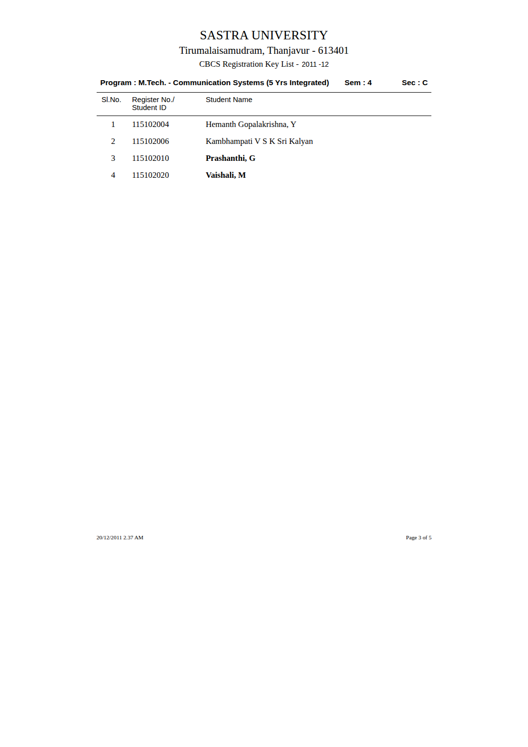SASTRA UNIVERSITY
Tirumalaisamudram, Thanjavur - 613401
CBCS Registration Key List -2011 -12
Program : M.Tech. - Communication Systems (5 Yrs Integrated)
Sem : 4
Sec : C
| Sl.No. | Register No./ Student ID | Student Name |
| --- | --- | --- |
| 1 | 115102004 | Hemanth Gopalakrishna, Y |
| 2 | 115102006 | Kambhampati V S K Sri Kalyan |
| 3 | 115102010 | Prashanthi, G |
| 4 | 115102020 | Vaishali, M |
20/12/2011 2.37 AM
Page 3 of 5